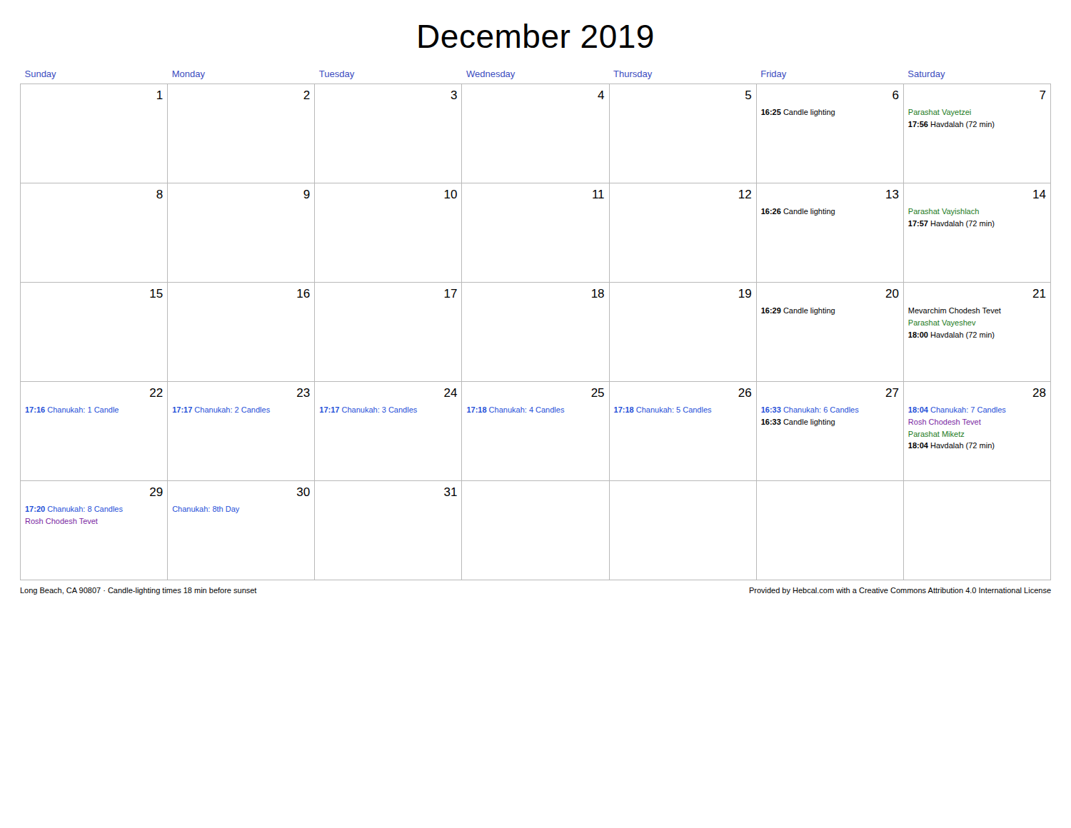December 2019
| Sunday | Monday | Tuesday | Wednesday | Thursday | Friday | Saturday |
| --- | --- | --- | --- | --- | --- | --- |
| 1 | 2 | 3 | 4 | 5 | 6 16:25 Candle lighting | 7 Parashat Vayetzei 17:56 Havdalah (72 min) |
| 8 | 9 | 10 | 11 | 12 | 13 16:26 Candle lighting | 14 Parashat Vayishlach 17:57 Havdalah (72 min) |
| 15 | 16 | 17 | 18 | 19 | 20 16:29 Candle lighting | 21 Mevarchim Chodesh Tevet Parashat Vayeshev 18:00 Havdalah (72 min) |
| 22 17:16 Chanukah: 1 Candle | 23 17:17 Chanukah: 2 Candles | 24 17:17 Chanukah: 3 Candles | 25 17:18 Chanukah: 4 Candles | 26 17:18 Chanukah: 5 Candles | 27 16:33 Chanukah: 6 Candles 16:33 Candle lighting | 28 18:04 Chanukah: 7 Candles Rosh Chodesh Tevet Parashat Miketz 18:04 Havdalah (72 min) |
| 29 17:20 Chanukah: 8 Candles Rosh Chodesh Tevet | 30 Chanukah: 8th Day | 31 | | | | |
Long Beach, CA 90807 · Candle-lighting times 18 min before sunset
Provided by Hebcal.com with a Creative Commons Attribution 4.0 International License